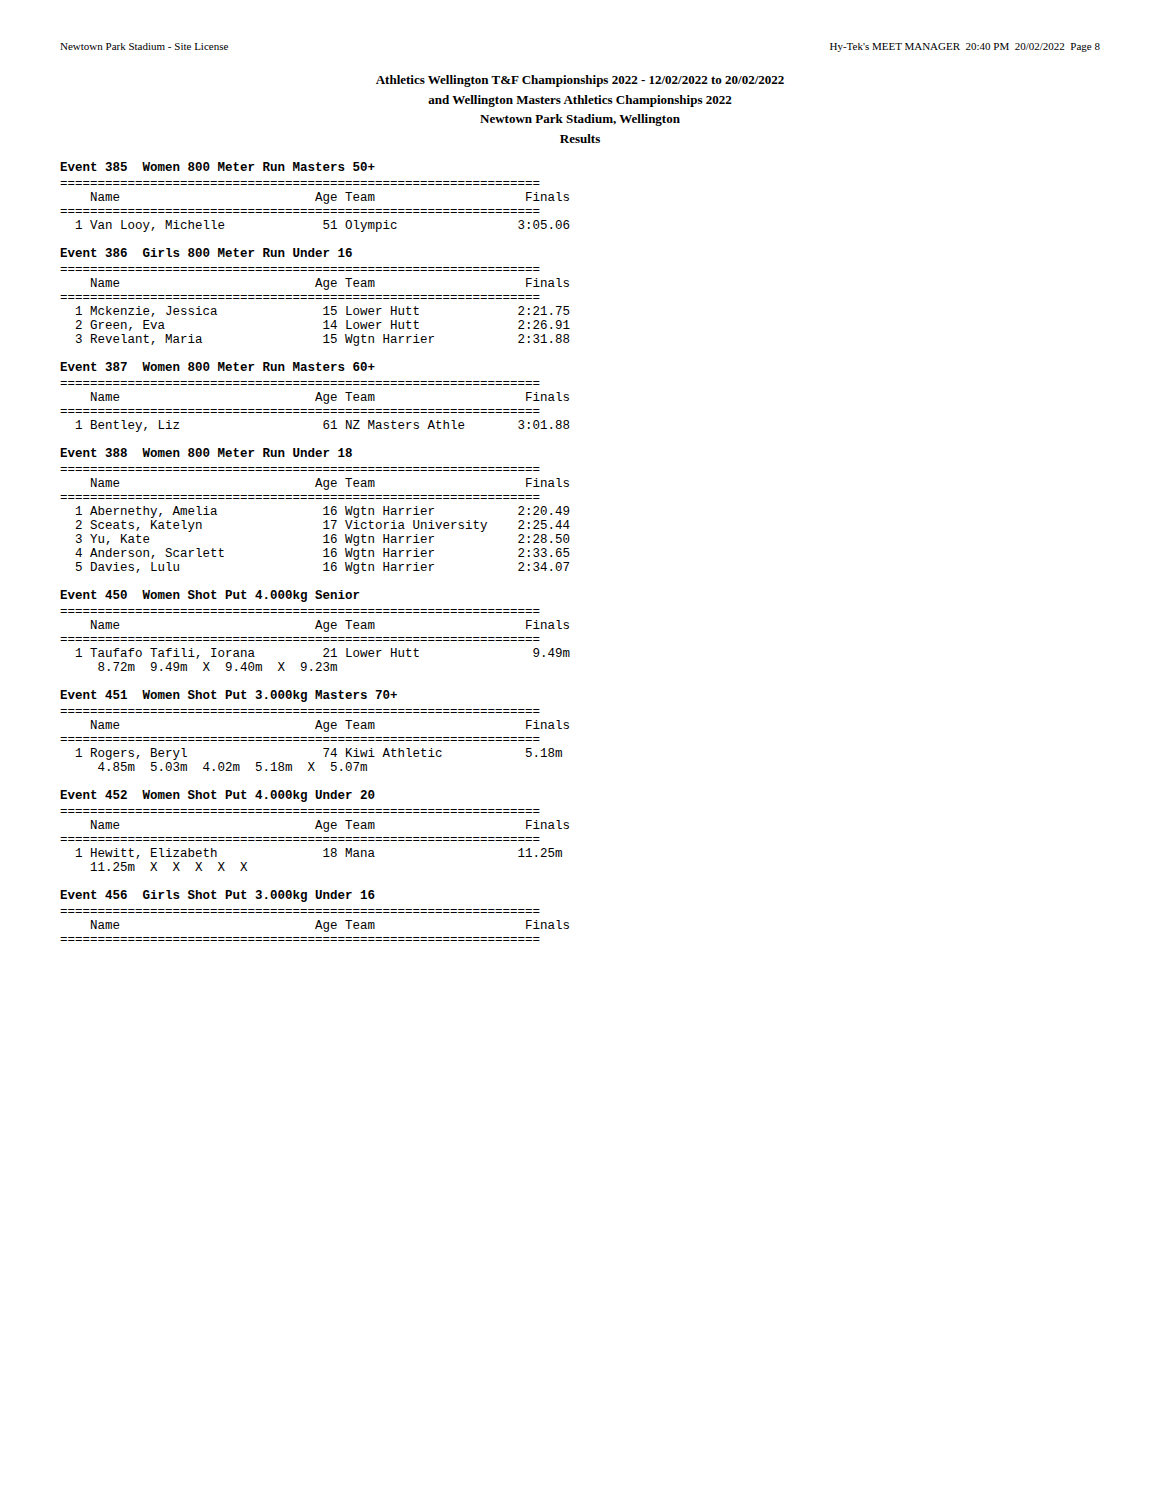Newtown Park Stadium - Site License Hy-Tek's MEET MANAGER 20:40 PM 20/02/2022 Page 8
Athletics Wellington T&F Championships 2022 - 12/02/2022 to 20/02/2022
and Wellington Masters Athletics Championships 2022
Newtown Park Stadium, Wellington
Results
Event 385 Women 800 Meter Run Masters 50+
================================================================
    Name                          Age Team                    Finals
================================================================
  1 Van Looy, Michelle             51 Olympic                3:05.06
Event 386 Girls 800 Meter Run Under 16
================================================================
    Name                          Age Team                    Finals
================================================================
  1 Mckenzie, Jessica              15 Lower Hutt             2:21.75
  2 Green, Eva                     14 Lower Hutt             2:26.91
  3 Revelant, Maria                15 Wgtn Harrier           2:31.88
Event 387 Women 800 Meter Run Masters 60+
================================================================
    Name                          Age Team                    Finals
================================================================
  1 Bentley, Liz                   61 NZ Masters Athle       3:01.88
Event 388 Women 800 Meter Run Under 18
================================================================
    Name                          Age Team                    Finals
================================================================
  1 Abernethy, Amelia              16 Wgtn Harrier           2:20.49
  2 Sceats, Katelyn                17 Victoria University    2:25.44
  3 Yu, Kate                       16 Wgtn Harrier           2:28.50
  4 Anderson, Scarlett             16 Wgtn Harrier           2:33.65
  5 Davies, Lulu                   16 Wgtn Harrier           2:34.07
Event 450 Women Shot Put 4.000kg Senior
================================================================
    Name                          Age Team                    Finals
================================================================
  1 Taufafo Tafili, Iorana         21 Lower Hutt               9.49m
     8.72m  9.49m  X  9.40m  X  9.23m
Event 451 Women Shot Put 3.000kg Masters 70+
================================================================
    Name                          Age Team                    Finals
================================================================
  1 Rogers, Beryl                  74 Kiwi Athletic           5.18m
     4.85m  5.03m  4.02m  5.18m  X  5.07m
Event 452 Women Shot Put 4.000kg Under 20
================================================================
    Name                          Age Team                    Finals
================================================================
  1 Hewitt, Elizabeth              18 Mana                   11.25m
    11.25m  X  X  X  X  X
Event 456 Girls Shot Put 3.000kg Under 16
================================================================
    Name                          Age Team                    Finals
================================================================